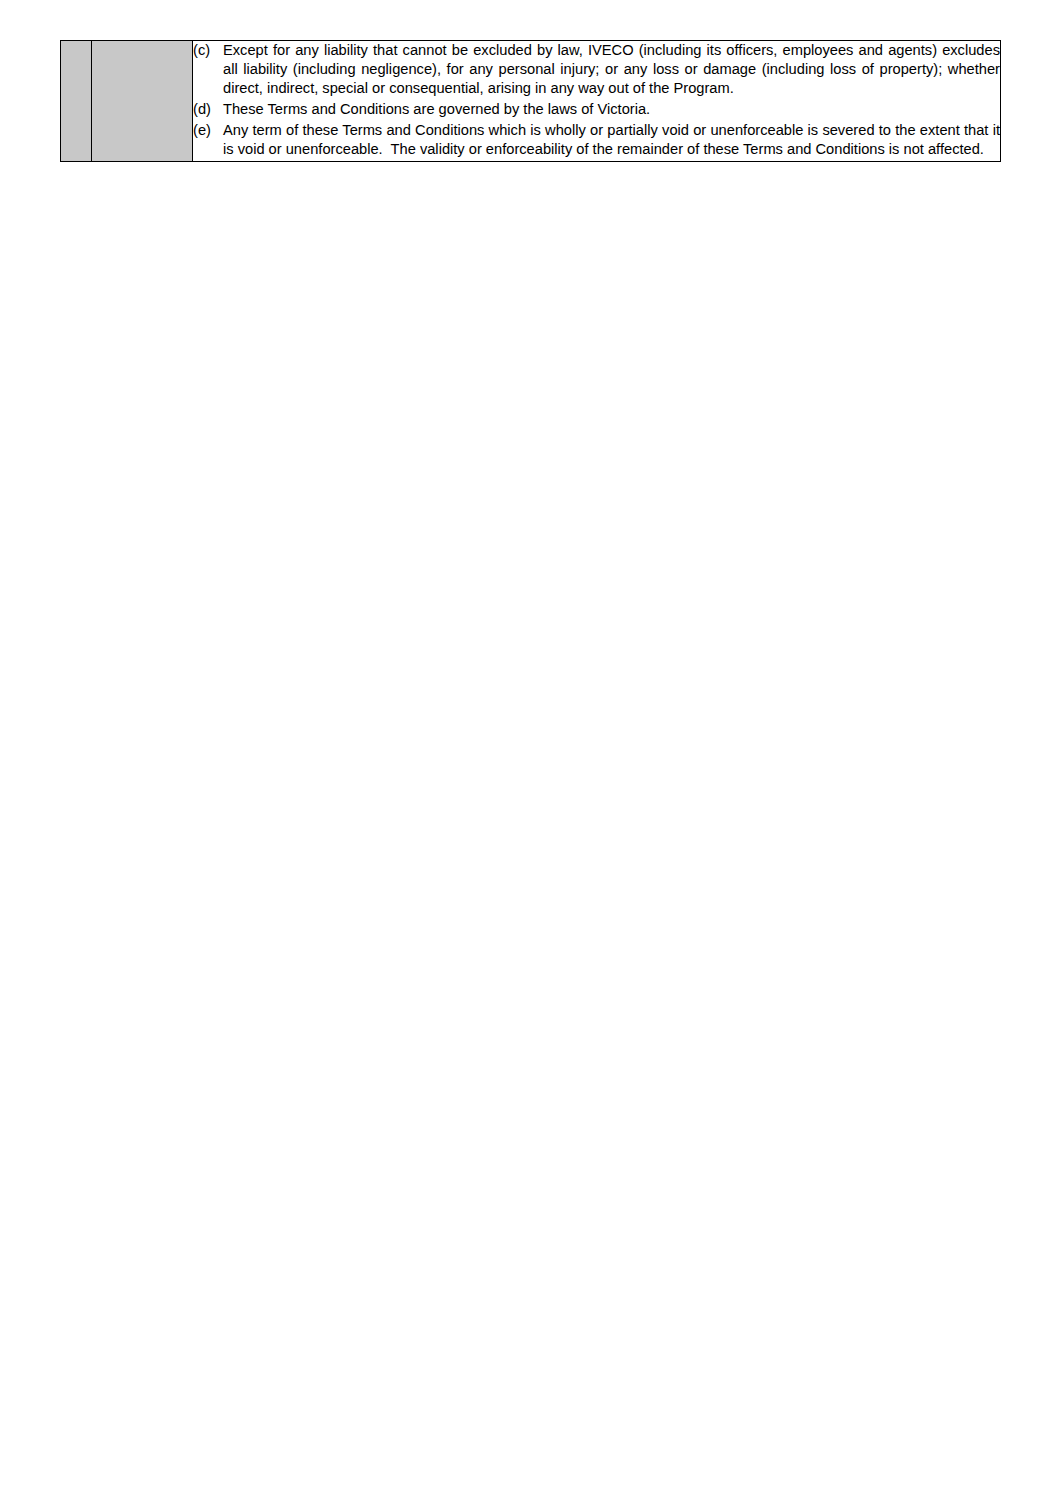| | | (c) Except for any liability that cannot be excluded by law, IVECO (including its officers, employees and agents) excludes all liability (including negligence), for any personal injury; or any loss or damage (including loss of property); whether direct, indirect, special or consequential, arising in any way out of the Program. (d) These Terms and Conditions are governed by the laws of Victoria. (e) Any term of these Terms and Conditions which is wholly or partially void or unenforceable is severed to the extent that it is void or unenforceable. The validity or enforceability of the remainder of these Terms and Conditions is not affected. |